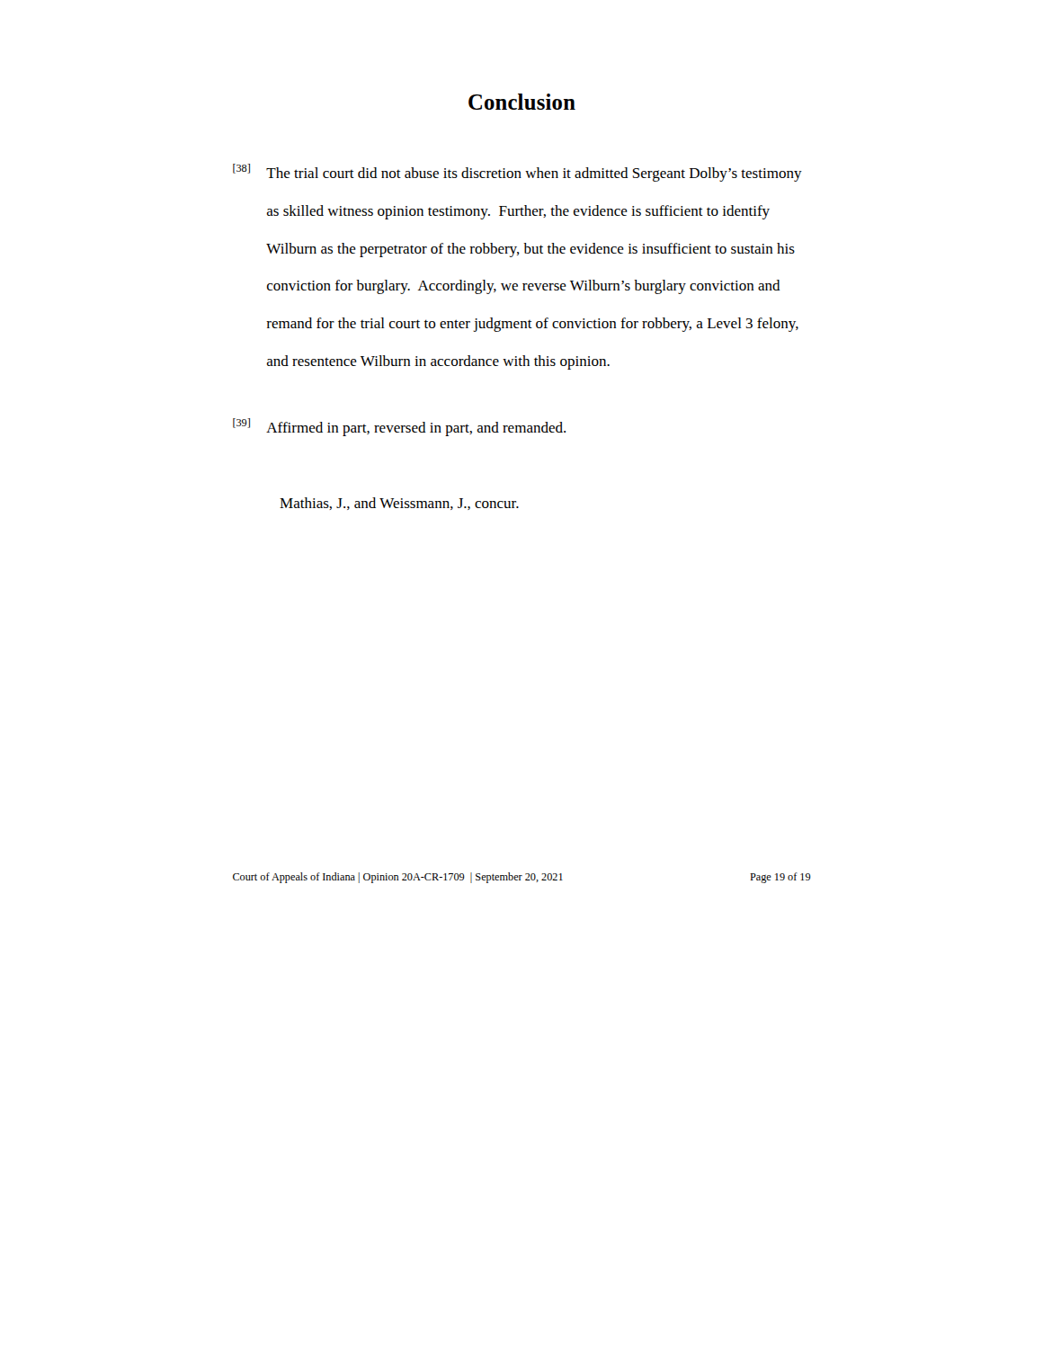Conclusion
[38]
The trial court did not abuse its discretion when it admitted Sergeant Dolby’s testimony as skilled witness opinion testimony. Further, the evidence is sufficient to identify Wilburn as the perpetrator of the robbery, but the evidence is insufficient to sustain his conviction for burglary. Accordingly, we reverse Wilburn’s burglary conviction and remand for the trial court to enter judgment of conviction for robbery, a Level 3 felony, and resentence Wilburn in accordance with this opinion.
[39]
Affirmed in part, reversed in part, and remanded.
Mathias, J., and Weissmann, J., concur.
Court of Appeals of Indiana | Opinion 20A-CR-1709 | September 20, 2021
Page 19 of 19